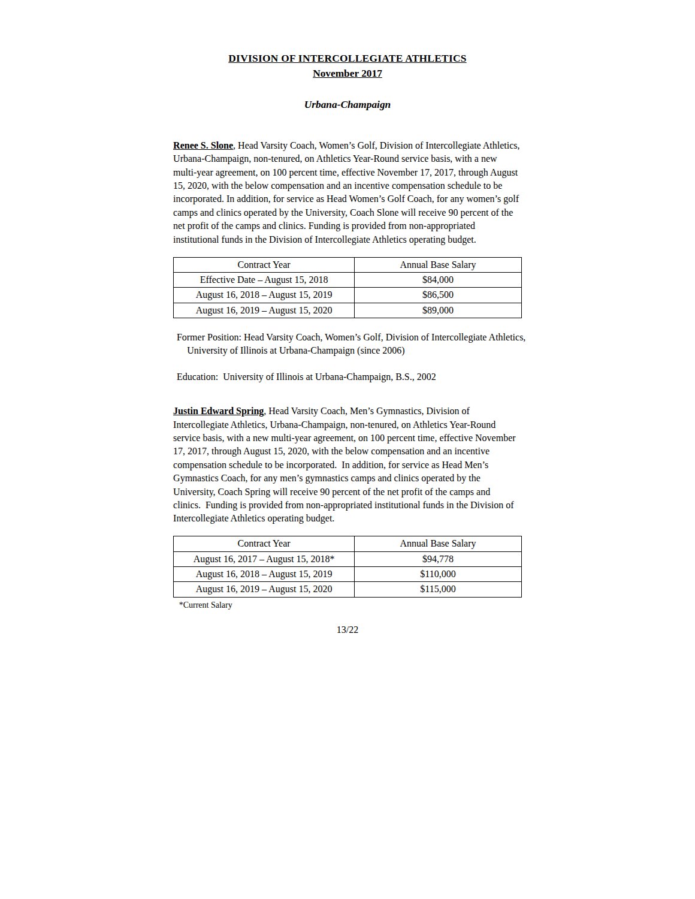DIVISION OF INTERCOLLEGIATE ATHLETICS
November 2017
Urbana-Champaign
Renee S. Slone, Head Varsity Coach, Women’s Golf, Division of Intercollegiate Athletics, Urbana-Champaign, non-tenured, on Athletics Year-Round service basis, with a new multi-year agreement, on 100 percent time, effective November 17, 2017, through August 15, 2020, with the below compensation and an incentive compensation schedule to be incorporated. In addition, for service as Head Women’s Golf Coach, for any women’s golf camps and clinics operated by the University, Coach Slone will receive 90 percent of the net profit of the camps and clinics. Funding is provided from non-appropriated institutional funds in the Division of Intercollegiate Athletics operating budget.
| Contract Year | Annual Base Salary |
| Effective Date – August 15, 2018 | $84,000 |
| August 16, 2018 – August 15, 2019 | $86,500 |
| August 16, 2019 – August 15, 2020 | $89,000 |
Former Position: Head Varsity Coach, Women’s Golf, Division of Intercollegiate Athletics, University of Illinois at Urbana-Champaign (since 2006)
Education: University of Illinois at Urbana-Champaign, B.S., 2002
Justin Edward Spring, Head Varsity Coach, Men’s Gymnastics, Division of Intercollegiate Athletics, Urbana-Champaign, non-tenured, on Athletics Year-Round service basis, with a new multi-year agreement, on 100 percent time, effective November 17, 2017, through August 15, 2020, with the below compensation and an incentive compensation schedule to be incorporated. In addition, for service as Head Men’s Gymnastics Coach, for any men’s gymnastics camps and clinics operated by the University, Coach Spring will receive 90 percent of the net profit of the camps and clinics. Funding is provided from non-appropriated institutional funds in the Division of Intercollegiate Athletics operating budget.
| Contract Year | Annual Base Salary |
| August 16, 2017 – August 15, 2018 * | $94,778 |
| August 16, 2018 – August 15, 2019 | $110,000 |
| August 16, 2019 – August 15, 2020 | $115,000 |
*Current Salary
13/22